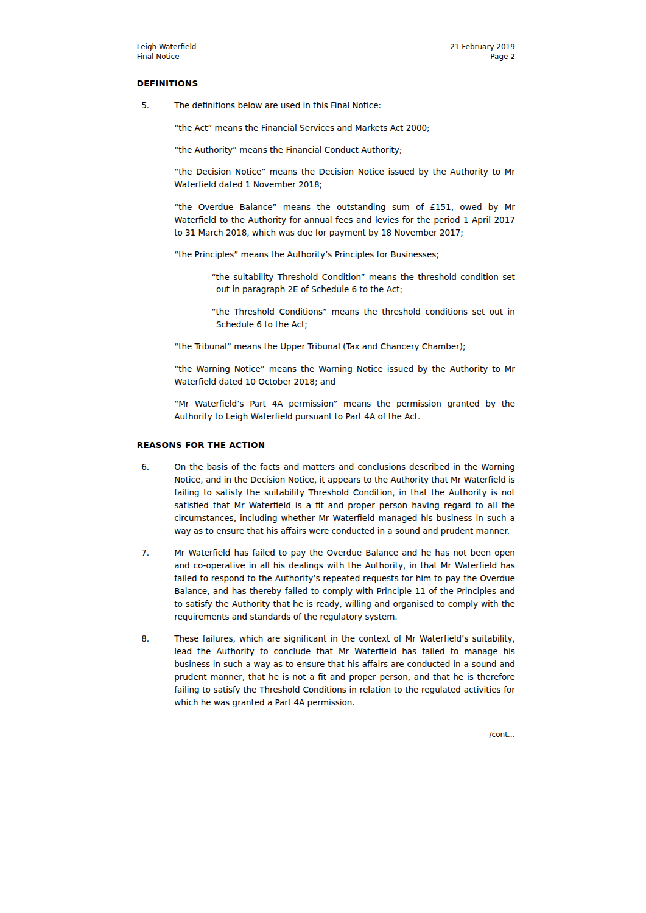Leigh Waterfield Final Notice
21 February 2019 Page 2
DEFINITIONS
5. The definitions below are used in this Final Notice:
“the Act” means the Financial Services and Markets Act 2000;
“the Authority” means the Financial Conduct Authority;
“the Decision Notice” means the Decision Notice issued by the Authority to Mr Waterfield dated 1 November 2018;
“the Overdue Balance” means the outstanding sum of £151, owed by Mr Waterfield to the Authority for annual fees and levies for the period 1 April 2017 to 31 March 2018, which was due for payment by 18 November 2017;
“the Principles” means the Authority’s Principles for Businesses;
“the suitability Threshold Condition” means the threshold condition set out in paragraph 2E of Schedule 6 to the Act;
“the Threshold Conditions” means the threshold conditions set out in Schedule 6 to the Act;
“the Tribunal” means the Upper Tribunal (Tax and Chancery Chamber);
“the Warning Notice” means the Warning Notice issued by the Authority to Mr Waterfield dated 10 October 2018; and
“Mr Waterfield’s Part 4A permission” means the permission granted by the Authority to Leigh Waterfield pursuant to Part 4A of the Act.
REASONS FOR THE ACTION
6. On the basis of the facts and matters and conclusions described in the Warning Notice, and in the Decision Notice, it appears to the Authority that Mr Waterfield is failing to satisfy the suitability Threshold Condition, in that the Authority is not satisfied that Mr Waterfield is a fit and proper person having regard to all the circumstances, including whether Mr Waterfield managed his business in such a way as to ensure that his affairs were conducted in a sound and prudent manner.
7. Mr Waterfield has failed to pay the Overdue Balance and he has not been open and co-operative in all his dealings with the Authority, in that Mr Waterfield has failed to respond to the Authority’s repeated requests for him to pay the Overdue Balance, and has thereby failed to comply with Principle 11 of the Principles and to satisfy the Authority that he is ready, willing and organised to comply with the requirements and standards of the regulatory system.
8. These failures, which are significant in the context of Mr Waterfield’s suitability, lead the Authority to conclude that Mr Waterfield has failed to manage his business in such a way as to ensure that his affairs are conducted in a sound and prudent manner, that he is not a fit and proper person, and that he is therefore failing to satisfy the Threshold Conditions in relation to the regulated activities for which he was granted a Part 4A permission.
/cont…